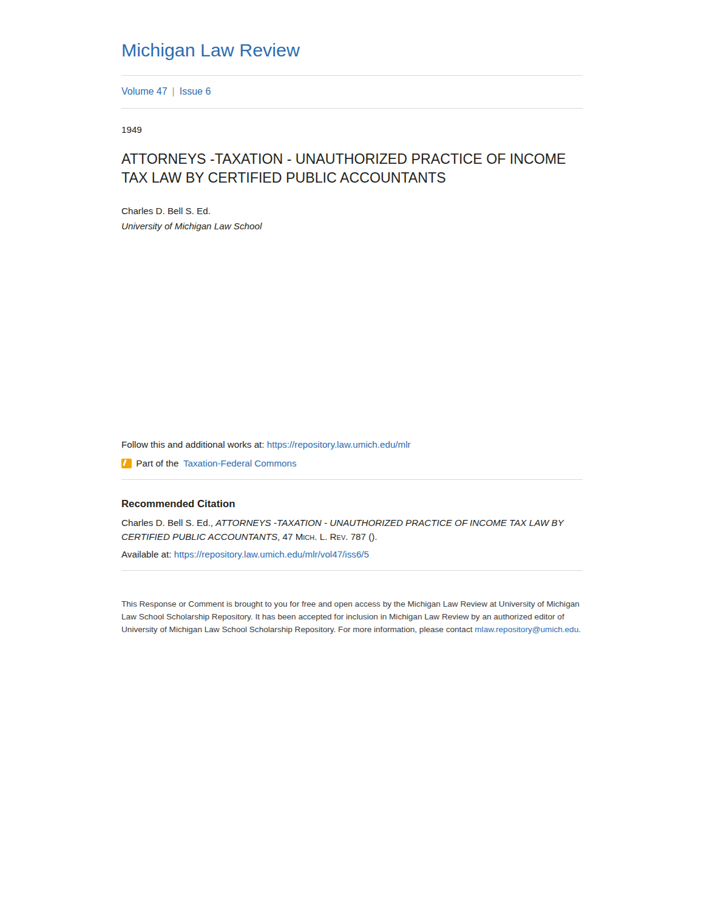Michigan Law Review
Volume 47|Issue 6
1949
Attorneys -Taxation - Unauthorized Practice of Income Tax Law by Certified Public Accountants
Charles D. Bell S. Ed.
University of Michigan Law School
Follow this and additional works at: https://repository.law.umich.edu/mlr
Part of the Taxation-Federal Commons
Recommended Citation
Charles D. Bell S. Ed., ATTORNEYS -TAXATION - UNAUTHORIZED PRACTICE OF INCOME TAX LAW BY CERTIFIED PUBLIC ACCOUNTANTS, 47 Mich. L. Rev. 787 ().
Available at: https://repository.law.umich.edu/mlr/vol47/iss6/5
This Response or Comment is brought to you for free and open access by the Michigan Law Review at University of Michigan Law School Scholarship Repository. It has been accepted for inclusion in Michigan Law Review by an authorized editor of University of Michigan Law School Scholarship Repository. For more information, please contact mlaw.repository@umich.edu.